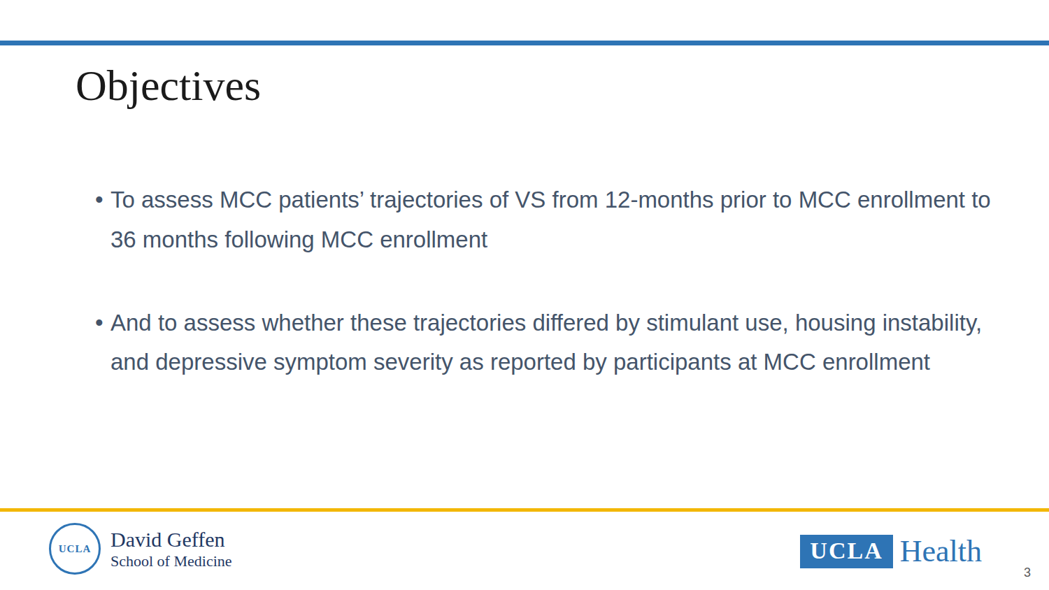Objectives
To assess MCC patients’ trajectories of VS from 12-months prior to MCC enrollment to 36 months following MCC enrollment
And to assess whether these trajectories differed by stimulant use, housing instability, and depressive symptom severity as reported by participants at MCC enrollment
UCLA
David Geffen
School of Medicine
UCLA
Health
3